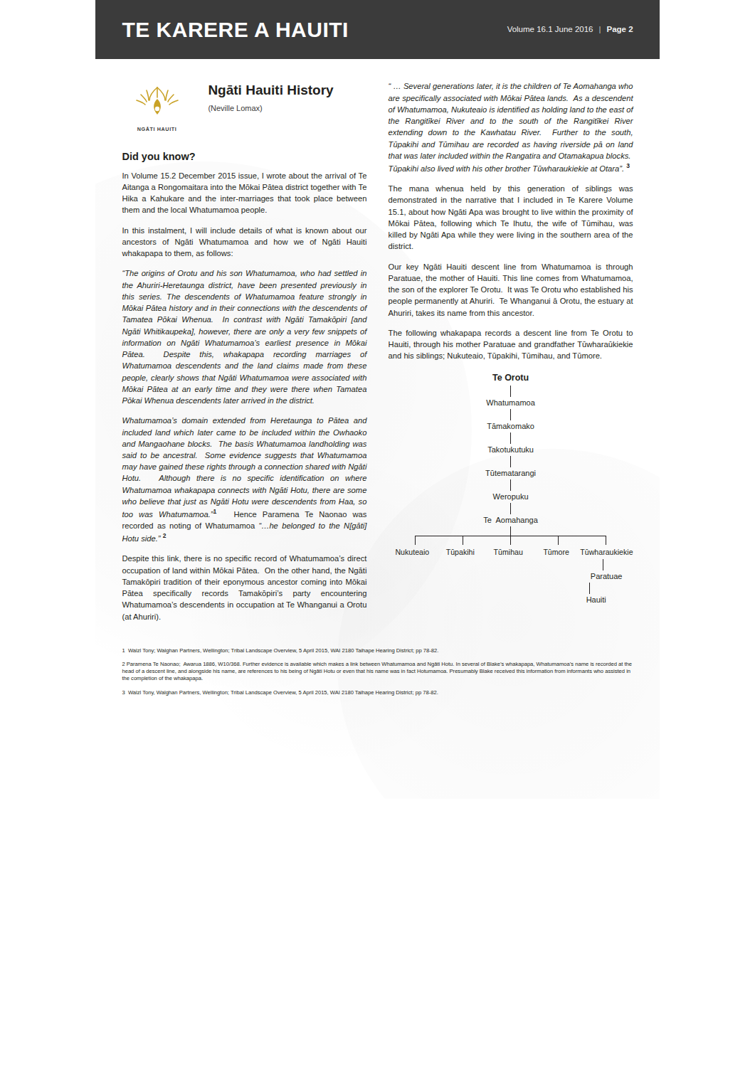TE KARERE A HAUITI
Volume 16.1 June 2016 | Page 2
NGĀTI HAUITI
Ngāti Hauiti History
(Neville Lomax)
Did you know?
In Volume 15.2 December 2015 issue, I wrote about the arrival of Te Aitanga a Rongomaitara into the Mōkai Pātea district together with Te Hika a Kahukare and the inter-marriages that took place between them and the local Whatumamoa people.
In this instalment, I will include details of what is known about our ancestors of Ngāti Whatumamoa and how we of Ngāti Hauiti whakapapa to them, as follows:
“The origins of Orotu and his son Whatumamoa, who had settled in the Ahuriri-Heretaunga district, have been presented previously in this series. The descendents of Whatumamoa feature strongly in Mōkai Pātea history and in their connections with the descendents of Tamatea Pōkai Whenua. In contrast with Ngāti Tamakōpiri [and Ngāti Whitikaupeka], however, there are only a very few snippets of information on Ngāti Whatumamoa’s earliest presence in Mōkai Pātea. Despite this, whakapapa recording marriages of Whatumamoa descendents and the land claims made from these people, clearly shows that Ngāti Whatumamoa were associated with Mōkai Pātea at an early time and they were there when Tamatea Pōkai Whenua descendents later arrived in the district.
Whatumamoa’s domain extended from Heretaunga to Pātea and included land which later came to be included within the Owhaoko and Mangaohane blocks. The basis Whatumamoa landholding was said to be ancestral. Some evidence suggests that Whatumamoa may have gained these rights through a connection shared with Ngāti Hotu. Although there is no specific identification on where Whatumamoa whakapapa connects with Ngāti Hotu, there are some who believe that just as Ngāti Hotu were descendents from Haa, so too was Whatumamoa.”1 Hence Paramena Te Naonao was recorded as noting of Whatumamoa “…he belonged to the N[gāti] Hotu side.” 2
Despite this link, there is no specific record of Whatumamoa’s direct occupation of land within Mōkai Pātea. On the other hand, the Ngāti Tamakōpiri tradition of their eponymous ancestor coming into Mōkai Pātea specifically records Tamakōpiri’s party encountering Whatumamoa’s descendents in occupation at Te Whanganui a Orotu (at Ahuriri).
“ … Several generations later, it is the children of Te Aomahanga who are specifically associated with Mōkai Pātea lands. As a descendent of Whatumamoa, Nukuteaio is identified as holding land to the east of the Rangitīkei River and to the south of the Rangitīkei River extending down to the Kawhatau River. Further to the south, Tūpakihi and Tūmihau are recorded as having riverside pā on land that was later included within the Rangatira and Otamakapua blocks. Tūpakihi also lived with his other brother Tūwharaukiekie at Otara”. 3
The mana whenua held by this generation of siblings was demonstrated in the narrative that I included in Te Karere Volume 15.1, about how Ngāti Apa was brought to live within the proximity of Mōkai Pātea, following which Te Ihutu, the wife of Tūmihau, was killed by Ngāti Apa while they were living in the southern area of the district.
Our key Ngāti Hauiti descent line from Whatumamoa is through Paratuae, the mother of Hauiti. This line comes from Whatumamoa, the son of the explorer Te Orotu. It was Te Orotu who established his people permanently at Ahuriri. Te Whanganui ā Orotu, the estuary at Ahuriri, takes its name from this ancestor.
The following whakapapa records a descent line from Te Orotu to Hauiti, through his mother Paratuae and grandfather Tūwharaūkiekie and his siblings; Nukuteaio, Tūpakihi, Tūmihau, and Tūmore.
Te Orotu
Whatumamoa
Tāmakomako
Takotukutuku
Tūtematarangi
Weropuku
Te Aomahanga
Nukuteaio
Tūpakihi
Tūmihau
Tūmore
Tūwharaukiekie
Paratuae
Hauiti
1 Walzl Tony; Walghan Partners, Wellington; Tribal Landscape Overview, 5 April 2015, WAI 2180 Taihape Hearing District; pp 78-82.
2 Paramena Te Naonao; Awarua 1886, W10/368. Further evidence is available which makes a link between Whatumamoa and Ngāti Hotu. In several of Blake’s whakapapa, Whatumamoa’s name is recorded at the head of a descent line, and alongside his name, are references to his being of Ngāti Hotu or even that his name was in fact Hotumamoa. Presumably Blake received this information from informants who assisted in the completion of the whakapapa.
3 Walzl Tony, Walghan Partners, Wellington; Tribal Landscape Overview, 5 April 2015, WAI 2180 Taihape Hearing District; pp 78-82.